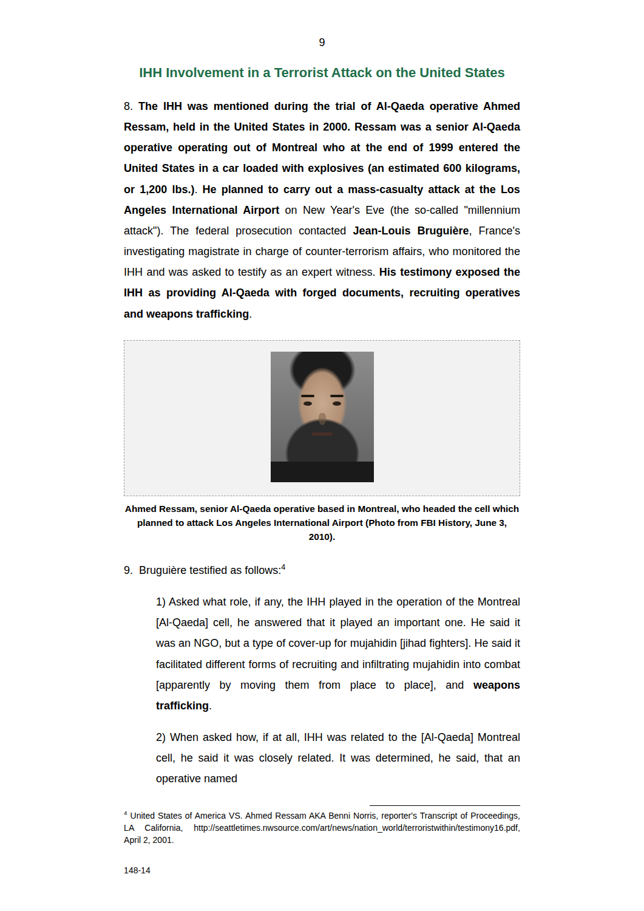9
IHH Involvement in a Terrorist Attack on the United States
8. The IHH was mentioned during the trial of Al-Qaeda operative Ahmed Ressam, held in the United States in 2000. Ressam was a senior Al-Qaeda operative operating out of Montreal who at the end of 1999 entered the United States in a car loaded with explosives (an estimated 600 kilograms, or 1,200 lbs.). He planned to carry out a mass-casualty attack at the Los Angeles International Airport on New Year's Eve (the so-called "millennium attack"). The federal prosecution contacted Jean-Louis Bruguière, France's investigating magistrate in charge of counter-terrorism affairs, who monitored the IHH and was asked to testify as an expert witness. His testimony exposed the IHH as providing Al-Qaeda with forged documents, recruiting operatives and weapons trafficking.
Ahmed Ressam, senior Al-Qaeda operative based in Montreal, who headed the cell which planned to attack Los Angeles International Airport (Photo from FBI History, June 3, 2010).
9. Bruguière testified as follows:4
1) Asked what role, if any, the IHH played in the operation of the Montreal [Al-Qaeda] cell, he answered that it played an important one. He said it was an NGO, but a type of cover-up for mujahidin [jihad fighters]. He said it facilitated different forms of recruiting and infiltrating mujahidin into combat [apparently by moving them from place to place], and weapons trafficking.
2) When asked how, if at all, IHH was related to the [Al-Qaeda] Montreal cell, he said it was closely related. It was determined, he said, that an operative named
4 United States of America VS. Ahmed Ressam AKA Benni Norris, reporter's Transcript of Proceedings, LA California, http://seattletimes.nwsource.com/art/news/nation_world/terroristwithin/testimony16.pdf, April 2, 2001.
148-14